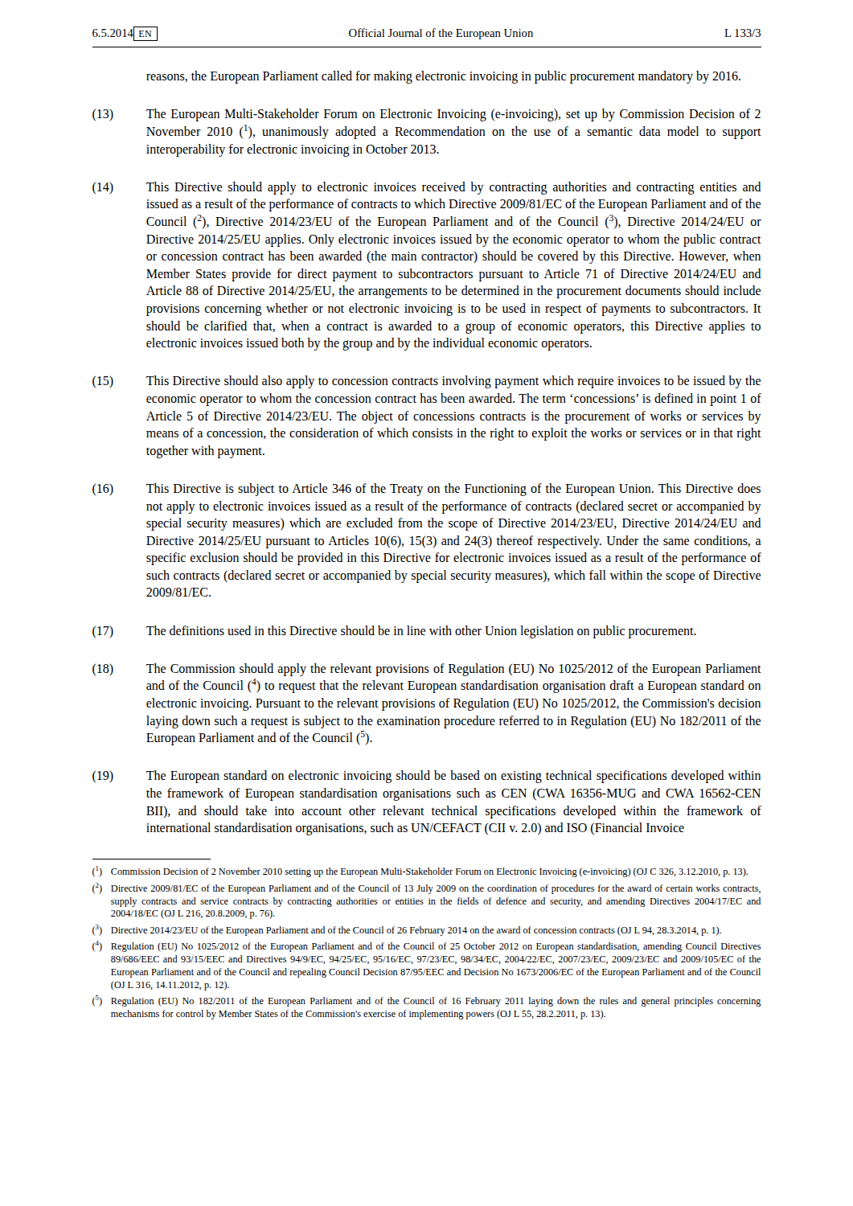6.5.2014 EN Official Journal of the European Union L 133/3
reasons, the European Parliament called for making electronic invoicing in public procurement mandatory by 2016.
(13) The European Multi-Stakeholder Forum on Electronic Invoicing (e-invoicing), set up by Commission Decision of 2 November 2010 (1), unanimously adopted a Recommendation on the use of a semantic data model to support interoperability for electronic invoicing in October 2013.
(14) This Directive should apply to electronic invoices received by contracting authorities and contracting entities and issued as a result of the performance of contracts to which Directive 2009/81/EC of the European Parliament and of the Council (2), Directive 2014/23/EU of the European Parliament and of the Council (3), Directive 2014/24/EU or Directive 2014/25/EU applies. Only electronic invoices issued by the economic operator to whom the public contract or concession contract has been awarded (the main contractor) should be covered by this Directive. However, when Member States provide for direct payment to subcontractors pursuant to Article 71 of Directive 2014/24/EU and Article 88 of Directive 2014/25/EU, the arrangements to be determined in the procurement documents should include provisions concerning whether or not electronic invoicing is to be used in respect of payments to subcontractors. It should be clarified that, when a contract is awarded to a group of economic operators, this Directive applies to electronic invoices issued both by the group and by the individual economic operators.
(15) This Directive should also apply to concession contracts involving payment which require invoices to be issued by the economic operator to whom the concession contract has been awarded. The term ‘concessions’ is defined in point 1 of Article 5 of Directive 2014/23/EU. The object of concessions contracts is the procurement of works or services by means of a concession, the consideration of which consists in the right to exploit the works or services or in that right together with payment.
(16) This Directive is subject to Article 346 of the Treaty on the Functioning of the European Union. This Directive does not apply to electronic invoices issued as a result of the performance of contracts (declared secret or accompanied by special security measures) which are excluded from the scope of Directive 2014/23/EU, Directive 2014/24/EU and Directive 2014/25/EU pursuant to Articles 10(6), 15(3) and 24(3) thereof respectively. Under the same conditions, a specific exclusion should be provided in this Directive for electronic invoices issued as a result of the performance of such contracts (declared secret or accompanied by special security measures), which fall within the scope of Directive 2009/81/EC.
(17) The definitions used in this Directive should be in line with other Union legislation on public procurement.
(18) The Commission should apply the relevant provisions of Regulation (EU) No 1025/2012 of the European Parliament and of the Council (4) to request that the relevant European standardisation organisation draft a European standard on electronic invoicing. Pursuant to the relevant provisions of Regulation (EU) No 1025/2012, the Commission's decision laying down such a request is subject to the examination procedure referred to in Regulation (EU) No 182/2011 of the European Parliament and of the Council (5).
(19) The European standard on electronic invoicing should be based on existing technical specifications developed within the framework of European standardisation organisations such as CEN (CWA 16356-MUG and CWA 16562-CEN BII), and should take into account other relevant technical specifications developed within the framework of international standardisation organisations, such as UN/CEFACT (CII v. 2.0) and ISO (Financial Invoice
(1) Commission Decision of 2 November 2010 setting up the European Multi-Stakeholder Forum on Electronic Invoicing (e-invoicing) (OJ C 326, 3.12.2010, p. 13).
(2) Directive 2009/81/EC of the European Parliament and of the Council of 13 July 2009 on the coordination of procedures for the award of certain works contracts, supply contracts and service contracts by contracting authorities or entities in the fields of defence and security, and amending Directives 2004/17/EC and 2004/18/EC (OJ L 216, 20.8.2009, p. 76).
(3) Directive 2014/23/EU of the European Parliament and of the Council of 26 February 2014 on the award of concession contracts (OJ L 94, 28.3.2014, p. 1).
(4) Regulation (EU) No 1025/2012 of the European Parliament and of the Council of 25 October 2012 on European standardisation, amending Council Directives 89/686/EEC and 93/15/EEC and Directives 94/9/EC, 94/25/EC, 95/16/EC, 97/23/EC, 98/34/EC, 2004/22/EC, 2007/23/EC, 2009/23/EC and 2009/105/EC of the European Parliament and of the Council and repealing Council Decision 87/95/EEC and Decision No 1673/2006/EC of the European Parliament and of the Council (OJ L 316, 14.11.2012, p. 12).
(5) Regulation (EU) No 182/2011 of the European Parliament and of the Council of 16 February 2011 laying down the rules and general principles concerning mechanisms for control by Member States of the Commission's exercise of implementing powers (OJ L 55, 28.2.2011, p. 13).